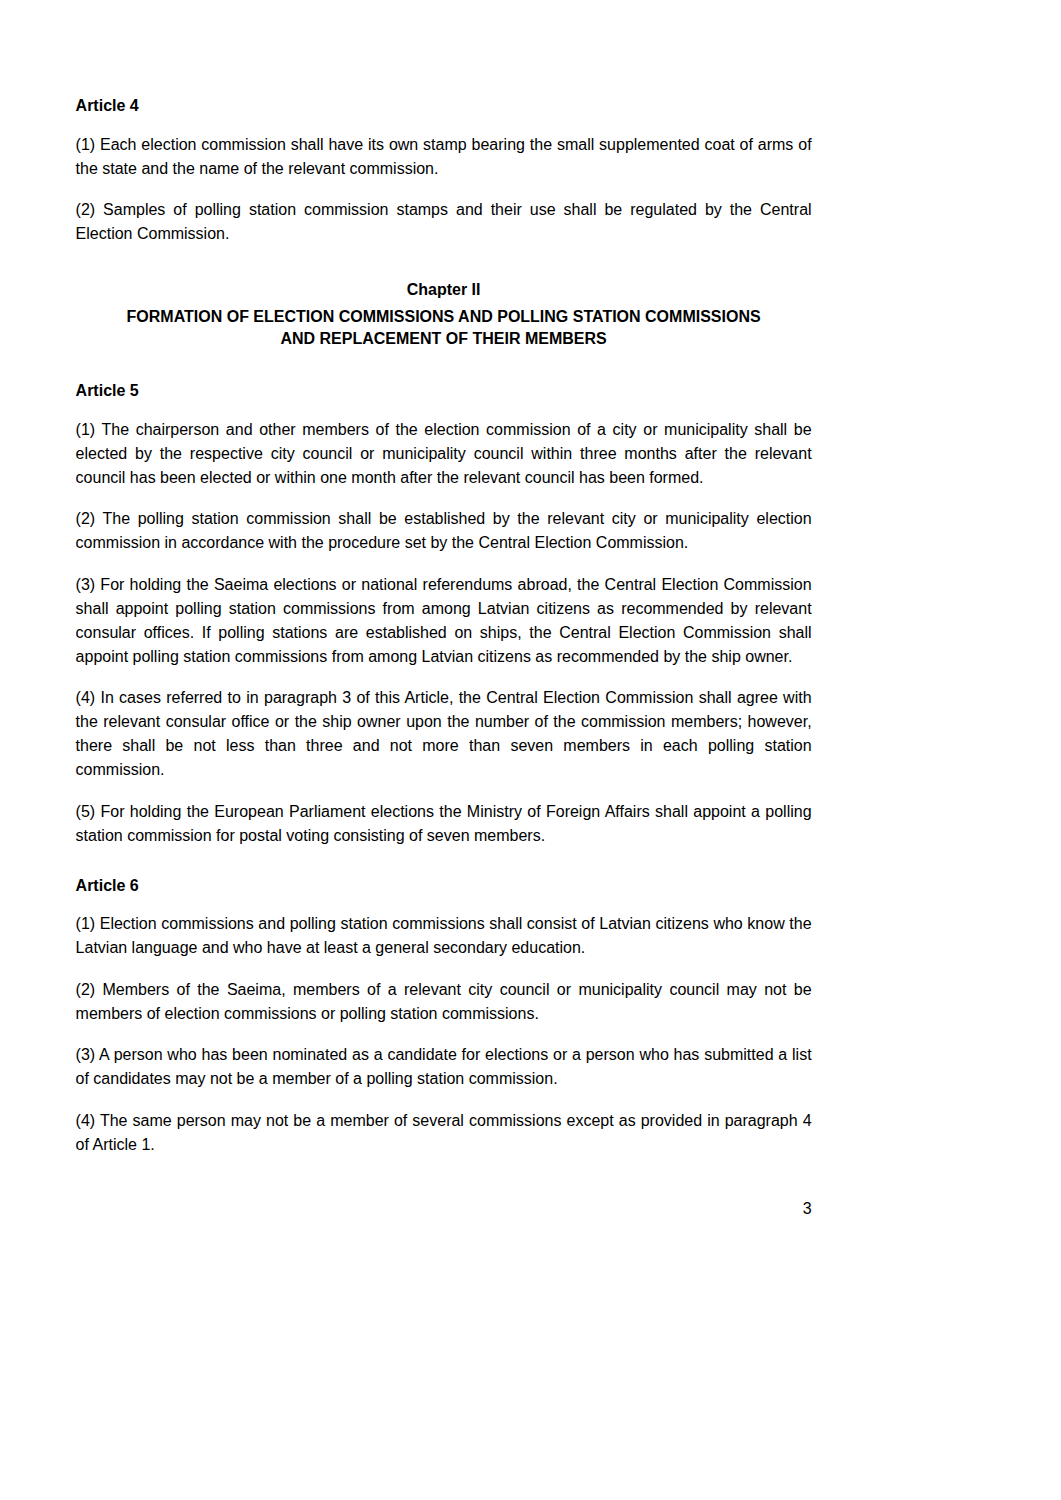Article 4
(1) Each election commission shall have its own stamp bearing the small supplemented coat of arms of the state and the name of the relevant commission.
(2) Samples of polling station commission stamps and their use shall be regulated by the Central Election Commission.
Chapter II
FORMATION OF ELECTION COMMISSIONS AND POLLING STATION COMMISSIONS
AND REPLACEMENT OF THEIR MEMBERS
Article 5
(1) The chairperson and other members of the election commission of a city or municipality shall be elected by the respective city council or municipality council within three months after the relevant council has been elected or within one month after the relevant council has been formed.
(2) The polling station commission shall be established by the relevant city or municipality election commission in accordance with the procedure set by the Central Election Commission.
(3) For holding the Saeima elections or national referendums abroad, the Central Election Commission shall appoint polling station commissions from among Latvian citizens as recommended by relevant consular offices. If polling stations are established on ships, the Central Election Commission shall appoint polling station commissions from among Latvian citizens as recommended by the ship owner.
(4) In cases referred to in paragraph 3 of this Article, the Central Election Commission shall agree with the relevant consular office or the ship owner upon the number of the commission members; however, there shall be not less than three and not more than seven members in each polling station commission.
(5) For holding the European Parliament elections the Ministry of Foreign Affairs shall appoint a polling station commission for postal voting consisting of seven members.
Article 6
(1) Election commissions and polling station commissions shall consist of Latvian citizens who know the Latvian language and who have at least a general secondary education.
(2) Members of the Saeima, members of a relevant city council or municipality council may not be members of election commissions or polling station commissions.
(3) A person who has been nominated as a candidate for elections or a person who has submitted a list of candidates may not be a member of a polling station commission.
(4) The same person may not be a member of several commissions except as provided in paragraph 4 of Article 1.
3